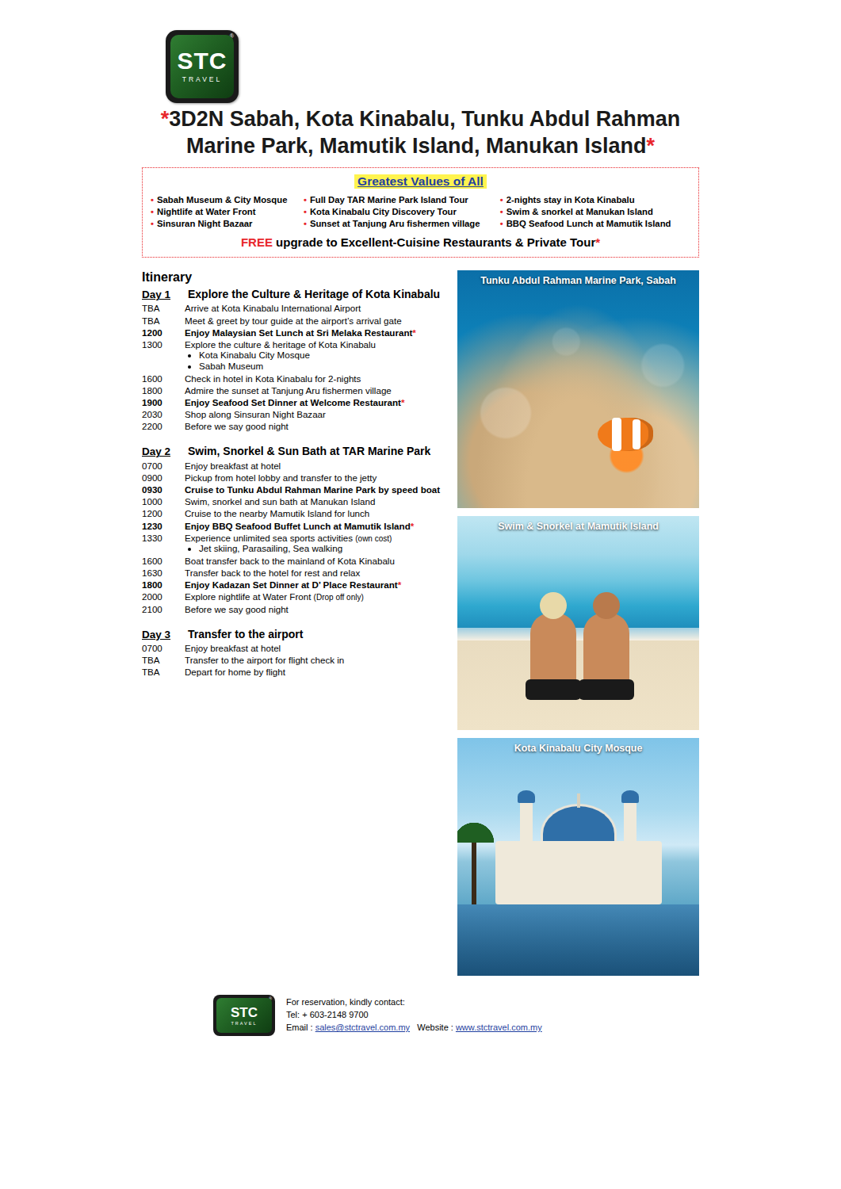®
STC
TRAVEL
*3D2N Sabah, Kota Kinabalu, Tunku Abdul Rahman Marine Park, Mamutik Island, Manukan Island*
Greatest Values of All
| Sabah Museum & City Mosque | Full Day TAR Marine Park Island Tour | 2-nights stay in Kota Kinabalu |
| Nightlife at Water Front | Kota Kinabalu City Discovery Tour | Swim & snorkel at Manukan Island |
| Sinsuran Night Bazaar | Sunset at Tanjung Aru fishermen village | BBQ Seafood Lunch at Mamutik Island |
FREE upgrade to Excellent-Cuisine Restaurants & Private Tour*
Itinerary
Day 1 Explore the Culture & Heritage of Kota Kinabalu
| TBA | Arrive at Kota Kinabalu International Airport |
| TBA | Meet & greet by tour guide at the airport’s arrival gate |
| 1200 | Enjoy Malaysian Set Lunch at Sri Melaka Restaurant * |
| 1300 | Explore the culture & heritage of Kota Kinabalu Kota Kinabalu City Mosque Sabah Museum |
| 1600 | Check in hotel in Kota Kinabalu for 2-nights |
| 1800 | Admire the sunset at Tanjung Aru fishermen village |
| 1900 | Enjoy Seafood Set Dinner at Welcome Restaurant * |
| 2030 | Shop along Sinsuran Night Bazaar |
| 2200 | Before we say good night |
Day 2 Swim, Snorkel & Sun Bath at TAR Marine Park
| 0700 | Enjoy breakfast at hotel |
| 0900 | Pickup from hotel lobby and transfer to the jetty |
| 0930 | Cruise to Tunku Abdul Rahman Marine Park by speed boat |
| 1000 | Swim, snorkel and sun bath at Manukan Island |
| 1200 | Cruise to the nearby Mamutik Island for lunch |
| 1230 | Enjoy BBQ Seafood Buffet Lunch at Mamutik Island * |
| 1330 | Experience unlimited sea sports activities (own cost) Jet skiing, Parasailing, Sea walking |
| 1600 | Boat transfer back to the mainland of Kota Kinabalu |
| 1630 | Transfer back to the hotel for rest and relax |
| 1800 | Enjoy Kadazan Set Dinner at D’ Place Restaurant * |
| 2000 | Explore nightlife at Water Front (Drop off only) |
| 2100 | Before we say good night |
Day 3 Transfer to the airport
| 0700 | Enjoy breakfast at hotel |
| TBA | Transfer to the airport for flight check in |
| TBA | Depart for home by flight |
Tunku Abdul Rahman Marine Park, Sabah
Swim & Snorkel at Mamutik Island
Kota Kinabalu City Mosque
®
STC
TRAVEL
For reservation, kindly contact:
Tel: + 603-2148 9700
Email : sales@stctravel.com.my Website : www.stctravel.com.my